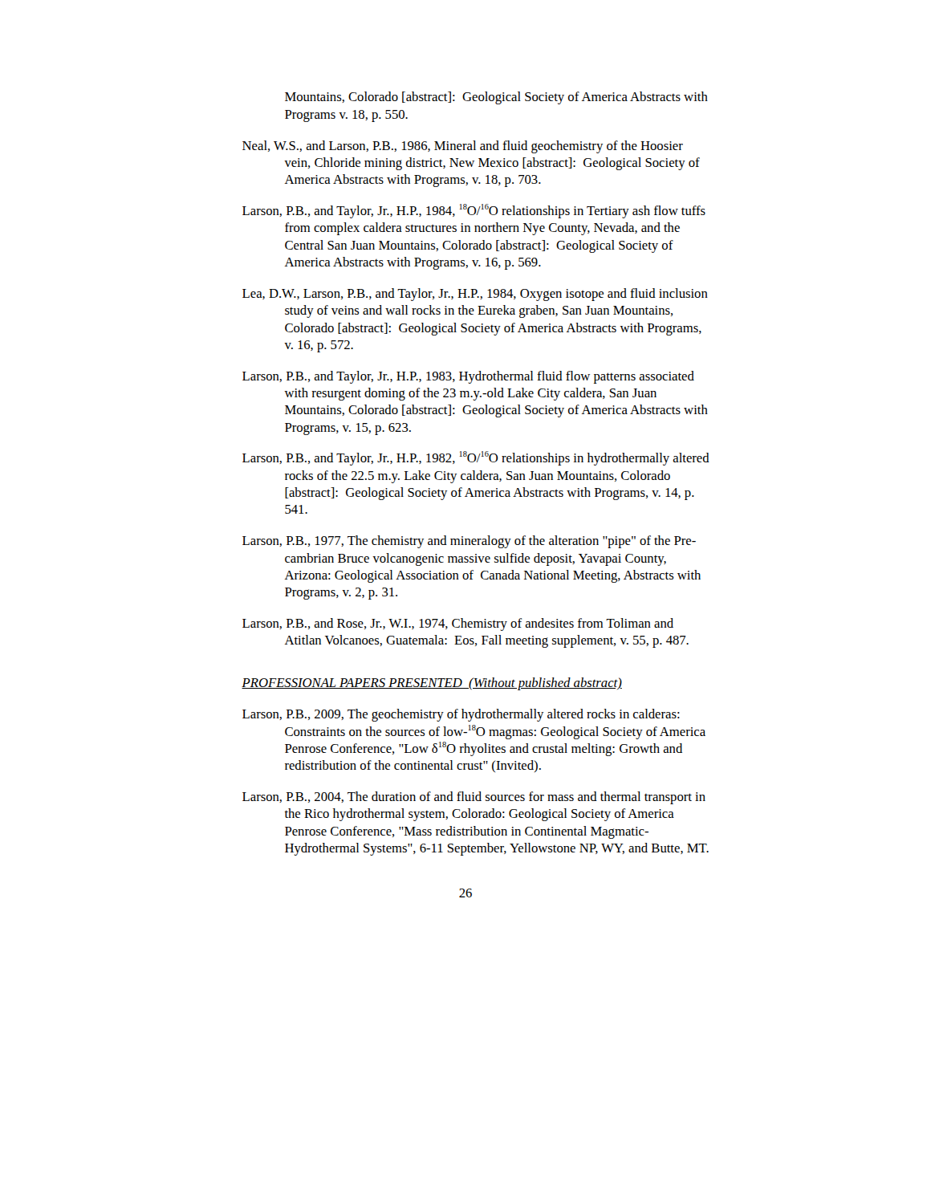Mountains, Colorado [abstract]: Geological Society of America Abstracts with Programs v. 18, p. 550.
Neal, W.S., and Larson, P.B., 1986, Mineral and fluid geochemistry of the Hoosier vein, Chloride mining district, New Mexico [abstract]: Geological Society of America Abstracts with Programs, v. 18, p. 703.
Larson, P.B., and Taylor, Jr., H.P., 1984, 18O/16O relationships in Tertiary ash flow tuffs from complex caldera structures in northern Nye County, Nevada, and the Central San Juan Mountains, Colorado [abstract]: Geological Society of America Abstracts with Programs, v. 16, p. 569.
Lea, D.W., Larson, P.B., and Taylor, Jr., H.P., 1984, Oxygen isotope and fluid inclusion study of veins and wall rocks in the Eureka graben, San Juan Mountains, Colorado [abstract]: Geological Society of America Abstracts with Programs, v. 16, p. 572.
Larson, P.B., and Taylor, Jr., H.P., 1983, Hydrothermal fluid flow patterns associated with resurgent doming of the 23 m.y.-old Lake City caldera, San Juan Mountains, Colorado [abstract]: Geological Society of America Abstracts with Programs, v. 15, p. 623.
Larson, P.B., and Taylor, Jr., H.P., 1982, 18O/16O relationships in hydrothermally altered rocks of the 22.5 m.y. Lake City caldera, San Juan Mountains, Colorado [abstract]: Geological Society of America Abstracts with Programs, v. 14, p. 541.
Larson, P.B., 1977, The chemistry and mineralogy of the alteration "pipe" of the Pre-cambrian Bruce volcanogenic massive sulfide deposit, Yavapai County, Arizona: Geological Association of Canada National Meeting, Abstracts with Programs, v. 2, p. 31.
Larson, P.B., and Rose, Jr., W.I., 1974, Chemistry of andesites from Toliman and Atitlan Volcanoes, Guatemala: Eos, Fall meeting supplement, v. 55, p. 487.
PROFESSIONAL PAPERS PRESENTED (Without published abstract)
Larson, P.B., 2009, The geochemistry of hydrothermally altered rocks in calderas: Constraints on the sources of low-18O magmas: Geological Society of America Penrose Conference, "Low δ18O rhyolites and crustal melting: Growth and redistribution of the continental crust" (Invited).
Larson, P.B., 2004, The duration of and fluid sources for mass and thermal transport in the Rico hydrothermal system, Colorado: Geological Society of America Penrose Conference, "Mass redistribution in Continental Magmatic-Hydrothermal Systems", 6-11 September, Yellowstone NP, WY, and Butte, MT.
26